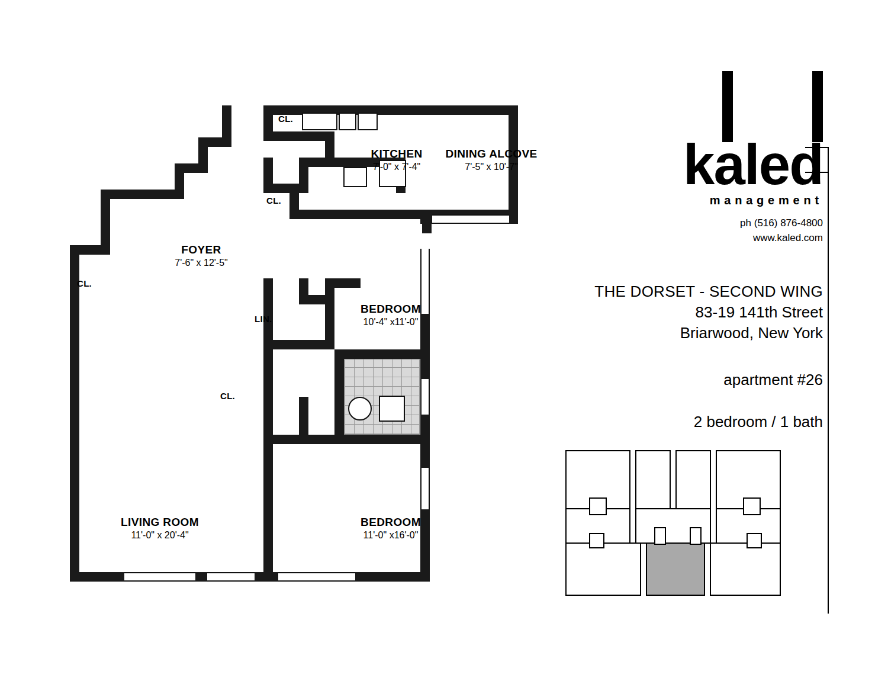KITCHEN
7'-0" x 7'-4"
DINING ALCOVE
7'-5" x 10'-7"
FOYER
7'-6" x 12'-5"
BEDROOM
10'-4" x11'-0"
LIVING ROOM
11'-0" x 20'-4"
BEDROOM
11'-0" x16'-0"
CL.
CL.
CL.
LIN.
CL.
kaled
management
ph (516) 876-4800
www.kaled.com
THE DORSET - SECOND WING
83-19 141th Street
Briarwood, New York
apartment #26
2 bedroom / 1 bath